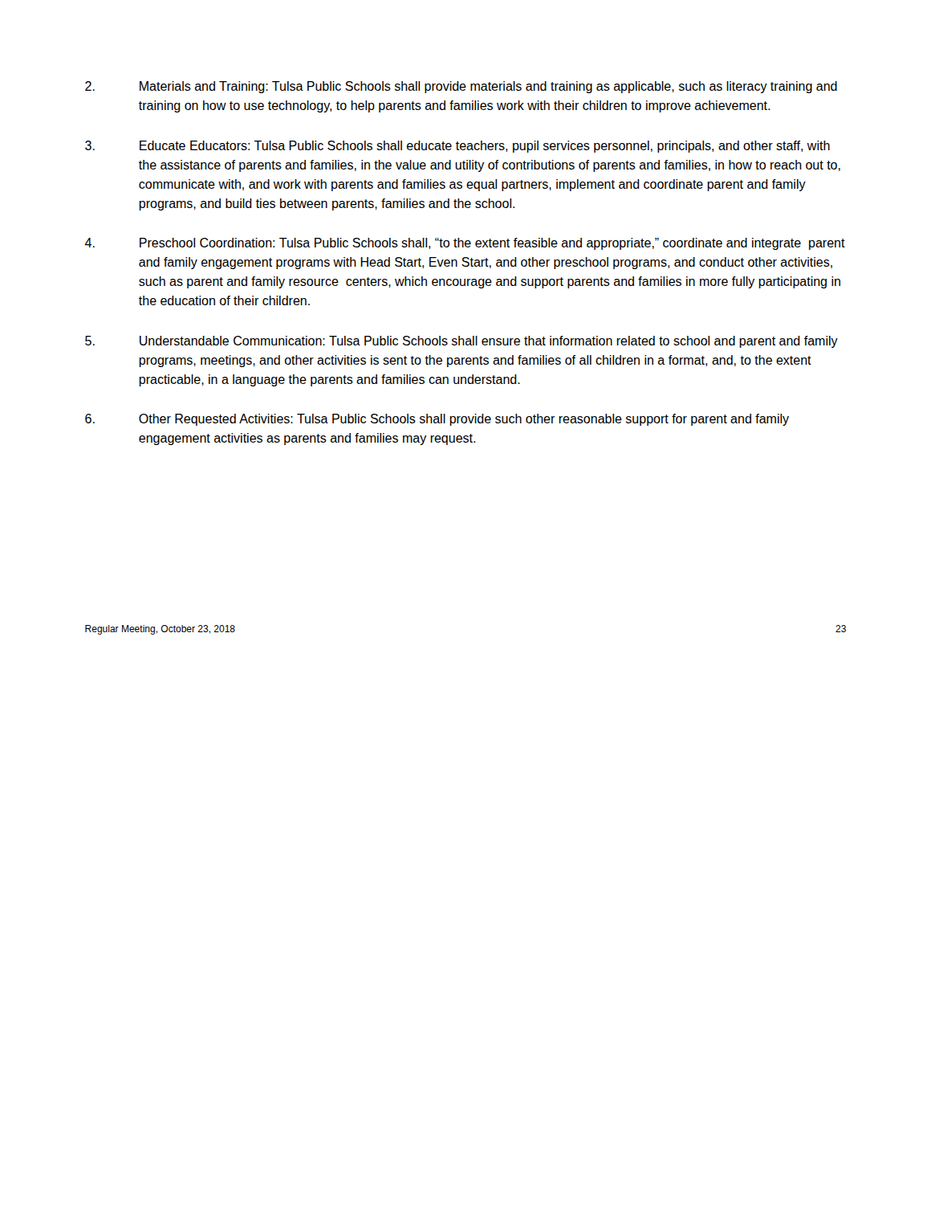2. Materials and Training: Tulsa Public Schools shall provide materials and training as applicable, such as literacy training and training on how to use technology, to help parents and families work with their children to improve achievement.
3. Educate Educators: Tulsa Public Schools shall educate teachers, pupil services personnel, principals, and other staff, with the assistance of parents and families, in the value and utility of contributions of parents and families, in how to reach out to, communicate with, and work with parents and families as equal partners, implement and coordinate parent and family programs, and build ties between parents, families and the school.
4. Preschool Coordination: Tulsa Public Schools shall, “to the extent feasible and appropriate,” coordinate and integrate parent and family engagement programs with Head Start, Even Start, and other preschool programs, and conduct other activities, such as parent and family resource centers, which encourage and support parents and families in more fully participating in the education of their children.
5. Understandable Communication: Tulsa Public Schools shall ensure that information related to school and parent and family programs, meetings, and other activities is sent to the parents and families of all children in a format, and, to the extent practicable, in a language the parents and families can understand.
6. Other Requested Activities: Tulsa Public Schools shall provide such other reasonable support for parent and family engagement activities as parents and families may request.
Regular Meeting, October 23, 2018 23